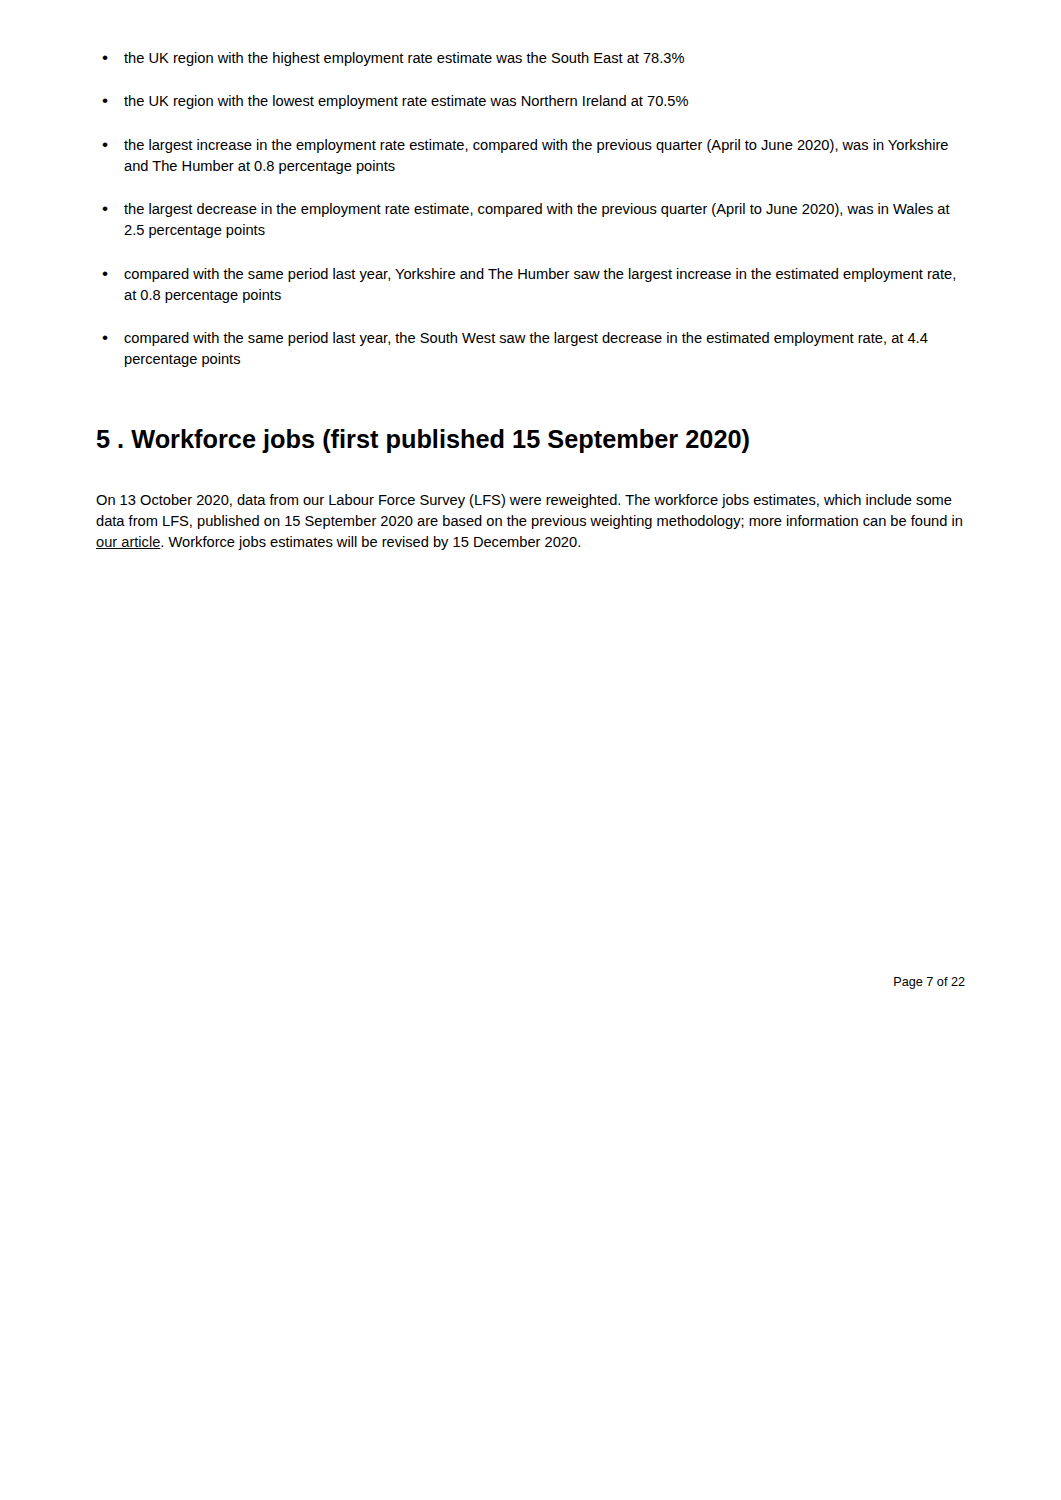the UK region with the highest employment rate estimate was the South East at 78.3%
the UK region with the lowest employment rate estimate was Northern Ireland at 70.5%
the largest increase in the employment rate estimate, compared with the previous quarter (April to June 2020), was in Yorkshire and The Humber at 0.8 percentage points
the largest decrease in the employment rate estimate, compared with the previous quarter (April to June 2020), was in Wales at 2.5 percentage points
compared with the same period last year, Yorkshire and The Humber saw the largest increase in the estimated employment rate, at 0.8 percentage points
compared with the same period last year, the South West saw the largest decrease in the estimated employment rate, at 4.4 percentage points
5 . Workforce jobs (first published 15 September 2020)
On 13 October 2020, data from our Labour Force Survey (LFS) were reweighted. The workforce jobs estimates, which include some data from LFS, published on 15 September 2020 are based on the previous weighting methodology; more information can be found in our article. Workforce jobs estimates will be revised by 15 December 2020.
Page 7 of 22